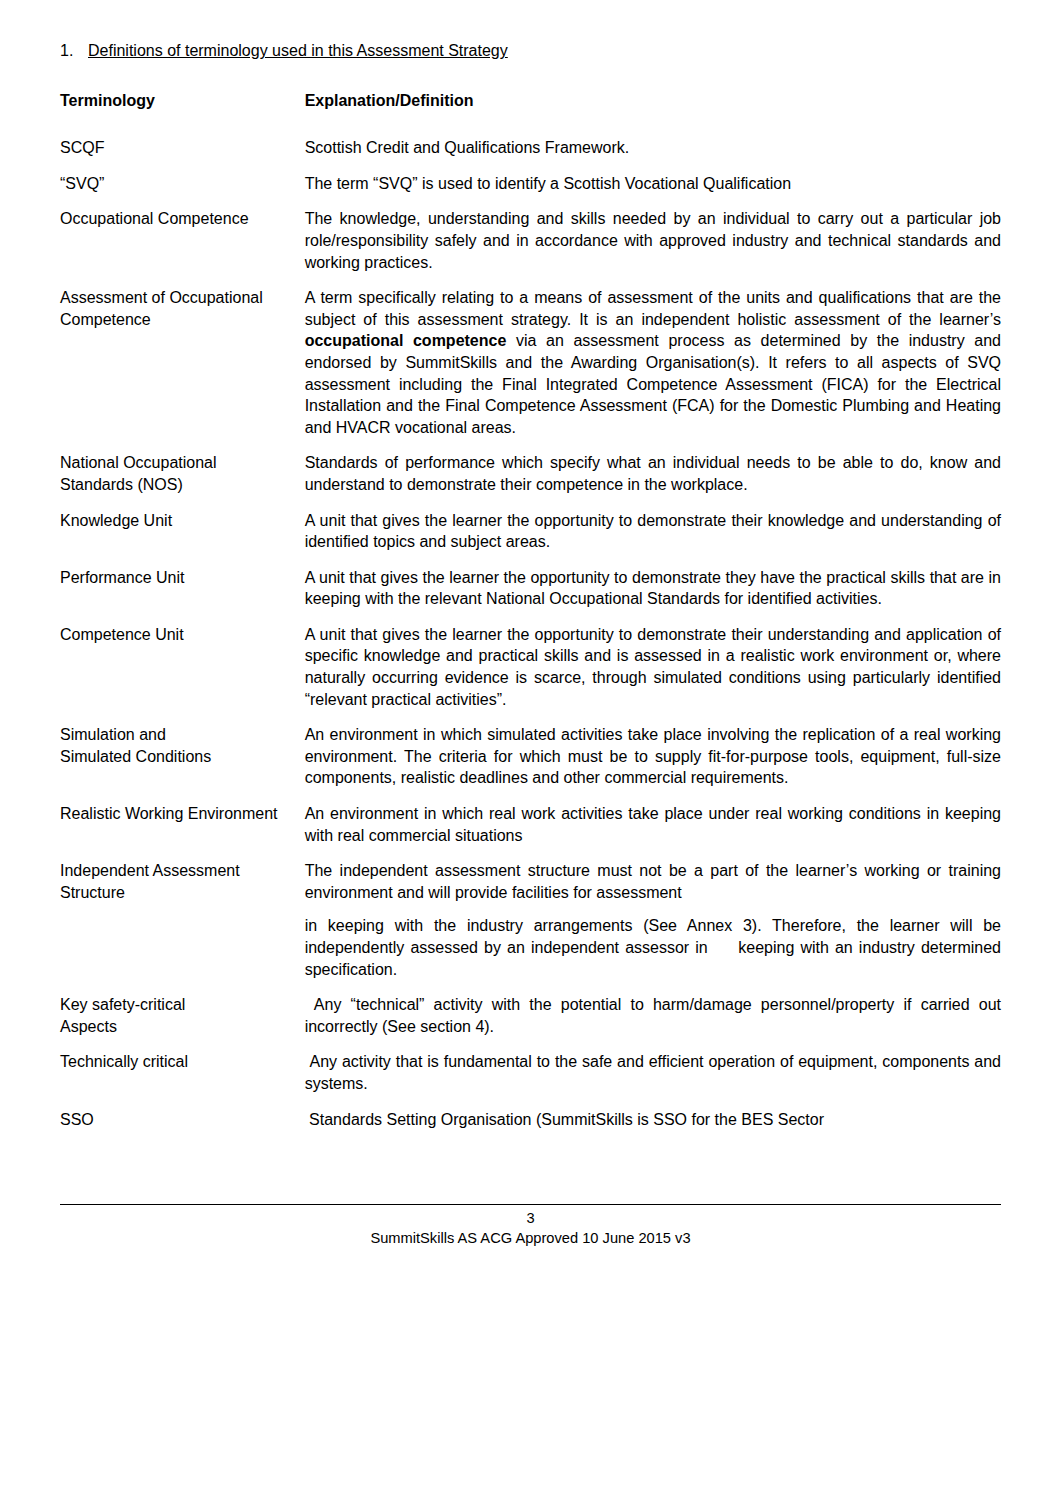1. Definitions of terminology used in this Assessment Strategy
| Terminology | Explanation/Definition |
| SCQF | Scottish Credit and Qualifications Framework. |
| “SVQ” | The term “SVQ” is used to identify a Scottish Vocational Qualification |
| Occupational Competence | The knowledge, understanding and skills needed by an individual to carry out a particular job role/responsibility safely and in accordance with approved industry and technical standards and working practices. |
| Assessment of Occupational Competence | A term specifically relating to a means of assessment of the units and qualifications that are the subject of this assessment strategy. It is an independent holistic assessment of the learner’s occupational competence via an assessment process as determined by the industry and endorsed by SummitSkills and the Awarding Organisation(s). It refers to all aspects of SVQ assessment including the Final Integrated Competence Assessment (FICA) for the Electrical Installation and the Final Competence Assessment (FCA) for the Domestic Plumbing and Heating and HVACR vocational areas. |
| National Occupational Standards (NOS) | Standards of performance which specify what an individual needs to be able to do, know and understand to demonstrate their competence in the workplace. |
| Knowledge Unit | A unit that gives the learner the opportunity to demonstrate their knowledge and understanding of identified topics and subject areas. |
| Performance Unit | A unit that gives the learner the opportunity to demonstrate they have the practical skills that are in keeping with the relevant National Occupational Standards for identified activities. |
| Competence Unit | A unit that gives the learner the opportunity to demonstrate their understanding and application of specific knowledge and practical skills and is assessed in a realistic work environment or, where naturally occurring evidence is scarce, through simulated conditions using particularly identified “relevant practical activities”. |
| Simulation and Simulated Conditions | An environment in which simulated activities take place involving the replication of a real working environment. The criteria for which must be to supply fit-for-purpose tools, equipment, full-size components, realistic deadlines and other commercial requirements. |
| Realistic Working Environment | An environment in which real work activities take place under real working conditions in keeping with real commercial situations |
| Independent Assessment Structure | The independent assessment structure must not be a part of the learner’s working or training environment and will provide facilities for assessment in keeping with the industry arrangements (See Annex 3). Therefore, the learner will be independently assessed by an independent assessor in keeping with an industry determined specification. |
| Key safety-critical Aspects | Any “technical” activity with the potential to harm/damage personnel/property if carried out incorrectly (See section 4). |
| Technically critical | Any activity that is fundamental to the safe and efficient operation of equipment, components and systems. |
| SSO | Standards Setting Organisation (SummitSkills is SSO for the BES Sector |
3 SummitSkills AS ACG Approved 10 June 2015 v3